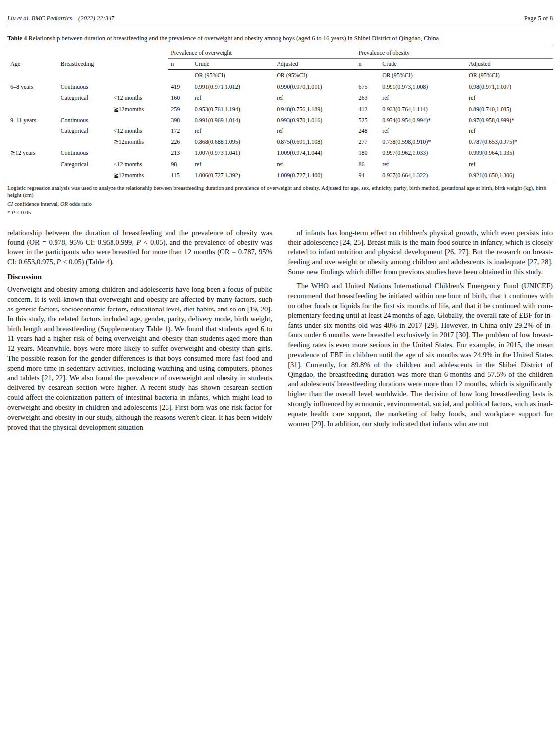Liu et al. BMC Pediatrics (2022) 22:347
Page 5 of 8
Table 4 Relationship between duration of breastfeeding and the prevalence of overweight and obesity amnog boys (aged 6 to 16 years) in Shibei District of Qingdao, China
| Age | Breastfeeding | Prevalence of overweight | Prevalence of obesity |
| --- | --- | --- | --- |
| n | Crude | Adjusted | n | Crude | Adjusted |
| | | | OR (95%CI) | OR (95%CI) | | OR (95%CI) | OR (95%CI) |
| 6–8 years | Continuous | | 419 | 0.991(0.971,1.012) | 0.990(0.970,1.011) | 675 | 0.991(0.973,1.008) | 0.98(0.971,1.007) |
| | Categorical | <12 months | 160 | ref | ref | 263 | ref | ref |
| | | ≧12momths | 259 | 0.953(0.761,1.194) | 0.948(0.756,1.189) | 412 | 0.923(0.764,1.114) | 0.89(0.740,1.085) |
| 9–11 years | Continuous | | 398 | 0.991(0.969,1.014) | 0.993(0.970,1.016) | 525 | 0.974(0.954,0.994)* | 0.97(0.958,0.999)* |
| | Categorical | <12 months | 172 | ref | ref | 248 | ref | ref |
| | | ≧12momths | 226 | 0.868(0.688,1.095) | 0.875(0.691,1.108) | 277 | 0.738(0.598,0.910)* | 0.787(0.653,0.975)* |
| ≧12 years | Continuous | | 213 | 1.007(0.973,1.041) | 1.009(0.974,1.044) | 180 | 0.997(0.962,1.033) | 0.999(0.964,1.035) |
| | Categorical | <12 months | 98 | ref | ref | 86 | ref | ref |
| | | ≧12momths | 115 | 1.006(0.727,1.392) | 1.009(0.727,1.400) | 94 | 0.937(0.664,1.322) | 0.921(0.650,1.306) |
Logistic regression analysis was used to analyze the relationship between breastfeeding duration and prevalence of overweight and obesity. Adjusted for age, sex, ethnicity, parity, birth method, gestational age at birth, birth weight (kg), birth height (cm)
CI confidence interval, OR odds ratio
* P < 0.05
relationship between the duration of breastfeeding and the prevalence of obesity was found (OR = 0.978, 95% CI: 0.958,0.999, P < 0.05), and the prevalence of obesity was lower in the participants who were breastfed for more than 12 months (OR = 0.787, 95% CI: 0.653,0.975, P < 0.05) (Table 4).
Discussion
Overweight and obesity among children and adolescents have long been a focus of public concern. It is well-known that overweight and obesity are affected by many factors, such as genetic factors, socioeconomic factors, educational level, diet habits, and so on [19, 20]. In this study, the related factors included age, gender, parity, delivery mode, birth weight, birth length and breastfeeding (Supplementary Table 1). We found that students aged 6 to 11 years had a higher risk of being overweight and obesity than students aged more than 12 years. Meanwhile, boys were more likely to suffer overweight and obesity than girls. The possible reason for the gender differences is that boys consumed more fast food and spend more time in sedentary activities, including watching and using computers, phones and tablets [21, 22]. We also found the prevalence of overweight and obesity in students delivered by cesarean section were higher. A recent study has shown cesarean section could affect the colonization pattern of intestinal bacteria in infants, which might lead to overweight and obesity in children and adolescents [23]. First born was one risk factor for overweight and obesity in our study, although the reasons weren't clear. It has been widely proved that the physical development situation
of infants has long-term effect on children's physical growth, which even persists into their adolescence [24, 25]. Breast milk is the main food source in infancy, which is closely related to infant nutrition and physical development [26, 27]. But the research on breastfeeding and overweight or obesity among children and adolescents is inadequate [27, 28]. Some new findings which differ from previous studies have been obtained in this study.
The WHO and United Nations International Children's Emergency Fund (UNICEF) recommend that breastfeeding be initiated within one hour of birth, that it continues with no other foods or liquids for the first six months of life, and that it be continued with complementary feeding until at least 24 months of age. Globally, the overall rate of EBF for infants under six months old was 40% in 2017 [29]. However, in China only 29.2% of infants under 6 months were breastfed exclusively in 2017 [30]. The problem of low breastfeeding rates is even more serious in the United States. For example, in 2015, the mean prevalence of EBF in children until the age of six months was 24.9% in the United States [31]. Currently, for 89.8% of the children and adolescents in the Shibei District of Qingdao, the breastfeeding duration was more than 6 months and 57.5% of the children and adolescents' breastfeeding durations were more than 12 months, which is significantly higher than the overall level worldwide. The decision of how long breastfeeding lasts is strongly influenced by economic, environmental, social, and political factors, such as inadequate health care support, the marketing of baby foods, and workplace support for women [29]. In addition, our study indicated that infants who are not